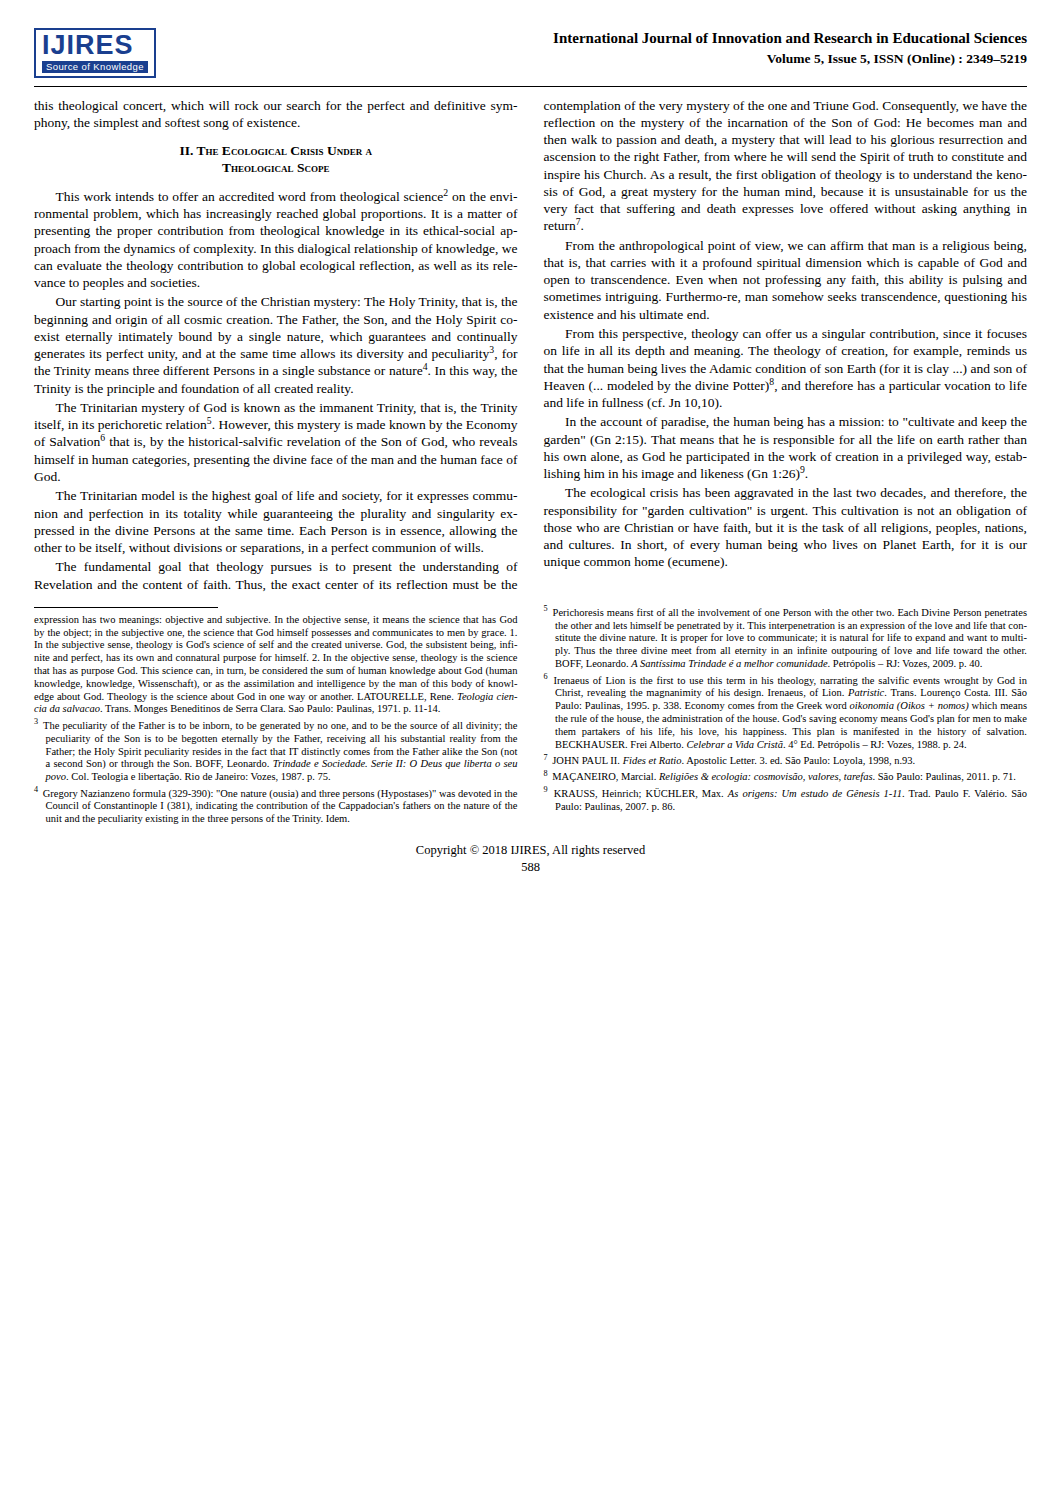IJIRES Source of Knowledge
International Journal of Innovation and Research in Educational Sciences
Volume 5, Issue 5, ISSN (Online) : 2349–5219
this theological concert, which will rock our search for the perfect and definitive symphony, the simplest and softest song of existence.
II. The Ecological Crisis Under a
Theological Scope
This work intends to offer an accredited word from theological science2 on the environmental problem, which has increasingly reached global proportions. It is a matter of presenting the proper contribution from theological knowledge in its ethical-social approach from the dynamics of complexity. In this dialogical relationship of knowledge, we can evaluate the theology contribution to global ecological reflection, as well as its relevance to peoples and societies.
Our starting point is the source of the Christian mystery: The Holy Trinity, that is, the beginning and origin of all cosmic creation. The Father, the Son, and the Holy Spirit coexist eternally intimately bound by a single nature, which guarantees and continually generates its perfect unity, and at the same time allows its diversity and peculiarity3, for the Trinity means three different Persons in a single substance or nature4. In this way, the Trinity is the principle and foundation of all created reality.
The Trinitarian mystery of God is known as the immanent Trinity, that is, the Trinity itself, in its perichoretic relation5. However, this mystery is made known by the Economy of Salvation6 that is, by the historical-salvific revelation of the Son of God, who reveals himself in human categories, presenting the divine face of the man and the human face of God.
The Trinitarian model is the highest goal of life and society, for it expresses communion and perfection in its totality while guaranteeing the plurality and singularity expressed in the divine Persons at the same time. Each Person is in essence, allowing the other to be itself, without divisions or separations, in a perfect communion of wills.
The fundamental goal that theology pursues is to present the understanding of Revelation and the content of faith. Thus, the exact center of its reflection must be the contemplation of the very mystery of the one and Triune God. Consequently, we have the reflection on the mystery of the incarnation of the Son of God: He becomes man and then walk to passion and death, a mystery that will lead to his glorious resurrection and ascension to the right Father, from where he will send the Spirit of truth to constitute and inspire his Church. As a result, the first obligation of theology is to understand the kenosis of God, a great mystery for the human mind, because it is unsustainable for us the very fact that suffering and death expresses love offered without asking anything in return7.
From the anthropological point of view, we can affirm that man is a religious being, that is, that carries with it a profound spiritual dimension which is capable of God and open to transcendence. Even when not professing any faith, this ability is pulsing and sometimes intriguing. Furthermo­-re, man somehow seeks transcendence, questioning his existence and his ultimate end.
From this perspective, theology can offer us a singular contribution, since it focuses on life in all its depth and meaning. The theology of creation, for example, reminds us that the human being lives the Adamic condition of son Earth (for it is clay ...) and son of Heaven (... modeled by the divine Potter)8, and therefore has a particular vocation to life and life in fullness (cf. Jn 10,10).
In the account of paradise, the human being has a mission: to "cultivate and keep the garden" (Gn 2:15). That means that he is responsible for all the life on earth rather than his own alone, as God he participated in the work of creation in a privileged way, establishing him in his image and likeness (Gn 1:26)9.
The ecological crisis has been aggravated in the last two decades, and therefore, the responsibility for "garden cultivation" is urgent. This cultivation is not an obligation of those who are Christian or have faith, but it is the task of all religions, peoples, nations, and cultures. In short, of every human being who lives on Planet Earth, for it is our unique common home (ecumene).
expression has two meanings: objective and subjective. In the objective sense, it means the science that has God by the object; in the subjective one, the science that God himself possesses and communicates to men by grace. 1. In the subjective sense, theology is God's science of self and the created universe. God, the subsistent being, infinite and perfect, has its own and connatural purpose for himself. 2. In the objective sense, theology is the science that has as purpose God. This science can, in turn, be considered the sum of human knowledge about God (human knowledge, knowledge, Wissenschaft), or as the assimilation and intelligence by the man of this body of knowledge about God. Theology is the science about God in one way or another. LATOURELLE, Rene. Teologia ciencia da salvacao. Trans. Monges Beneditinos de Serra Clara. Sao Paulo: Paulinas, 1971. p. 11-14.
3 The peculiarity of the Father is to be inborn, to be generated by no one, and to be the source of all divinity; the peculiarity of the Son is to be begotten eternally by the Father, receiving all his substantial reality from the Father; the Holy Spirit peculiarity resides in the fact that IT distinctly comes from the Father alike the Son (not a second Son) or through the Son. BOFF, Leonardo. Trindade e Sociedade. Serie II: O Deus que liberta o seu povo. Col. Teologia e libertação. Rio de Janeiro: Vozes, 1987. p. 75.
4 Gregory Nazianzeno formula (329-390): "One nature (ousia) and three persons (Hypostases)" was devoted in the Council of Constantinople I (381), indicating the contribution of the Cappadocian's fathers on the nature of the unit and the peculiarity existing in the three persons of the Trinity. Idem.
5 Perichoresis means first of all the involvement of one Person with the other two. Each Divine Person penetrates the other and lets himself be penetrated by it. This interpenetration is an expression of the love and life that constitute the divine nature. It is proper for love to communicate; it is natural for life to expand and want to multiply. Thus the three divine meet from all eternity in an infinite outpouring of love and life toward the other. BOFF, Leonardo. A Santíssima Trindade é a melhor comunidade. Petrópolis – RJ: Vozes, 2009. p. 40.
6 Irenaeus of Lion is the first to use this term in his theology, narrating the salvific events wrought by God in Christ, revealing the magnanimity of his design. Irenaeus, of Lion. Patristic. Trans. Lourenço Costa. III. São Paulo: Paulinas, 1995. p. 338. Economy comes from the Greek word oikonomia (Oikos + nomos) which means the rule of the house, the administration of the house. God's saving economy means God's plan for men to make them partakers of his life, his love, his happiness. This plan is manifested in the history of salvation. BECKHAUSER. Frei Alberto. Celebrar a Vida Cristã. 4° Ed. Petrópolis – RJ: Vozes, 1988. p. 24.
7 JOHN PAUL II. Fides et Ratio. Apostolic Letter. 3. ed. São Paulo: Loyola, 1998, n.93.
8 MAÇANEIRO, Marcial. Religiões & ecologia: cosmovisão, valores, tarefas. São Paulo: Paulinas, 2011. p. 71.
9 KRAUSS, Heinrich; KÜCHLER, Max. As origens: Um estudo de Gênesis 1-11. Trad. Paulo F. Valério. São Paulo: Paulinas, 2007. p. 86.
Copyright © 2018 IJIRES, All rights reserved
588